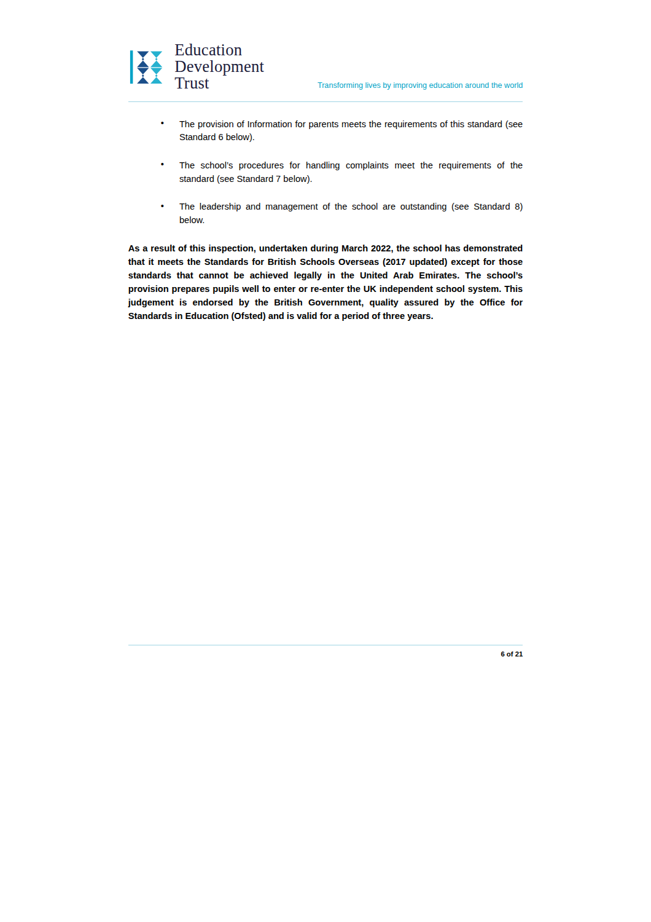Education
Development
Trust
Transforming lives by improving education around the world
The provision of Information for parents meets the requirements of this standard (see Standard 6 below).
The school’s procedures for handling complaints meet the requirements of the standard (see Standard 7 below).
The leadership and management of the school are outstanding (see Standard 8) below.
As a result of this inspection, undertaken during March 2022, the school has demonstrated that it meets the Standards for British Schools Overseas (2017 updated) except for those standards that cannot be achieved legally in the United Arab Emirates. The school’s provision prepares pupils well to enter or re-enter the UK independent school system. This judgement is endorsed by the British Government, quality assured by the Office for Standards in Education (Ofsted) and is valid for a period of three years.
6 of 21